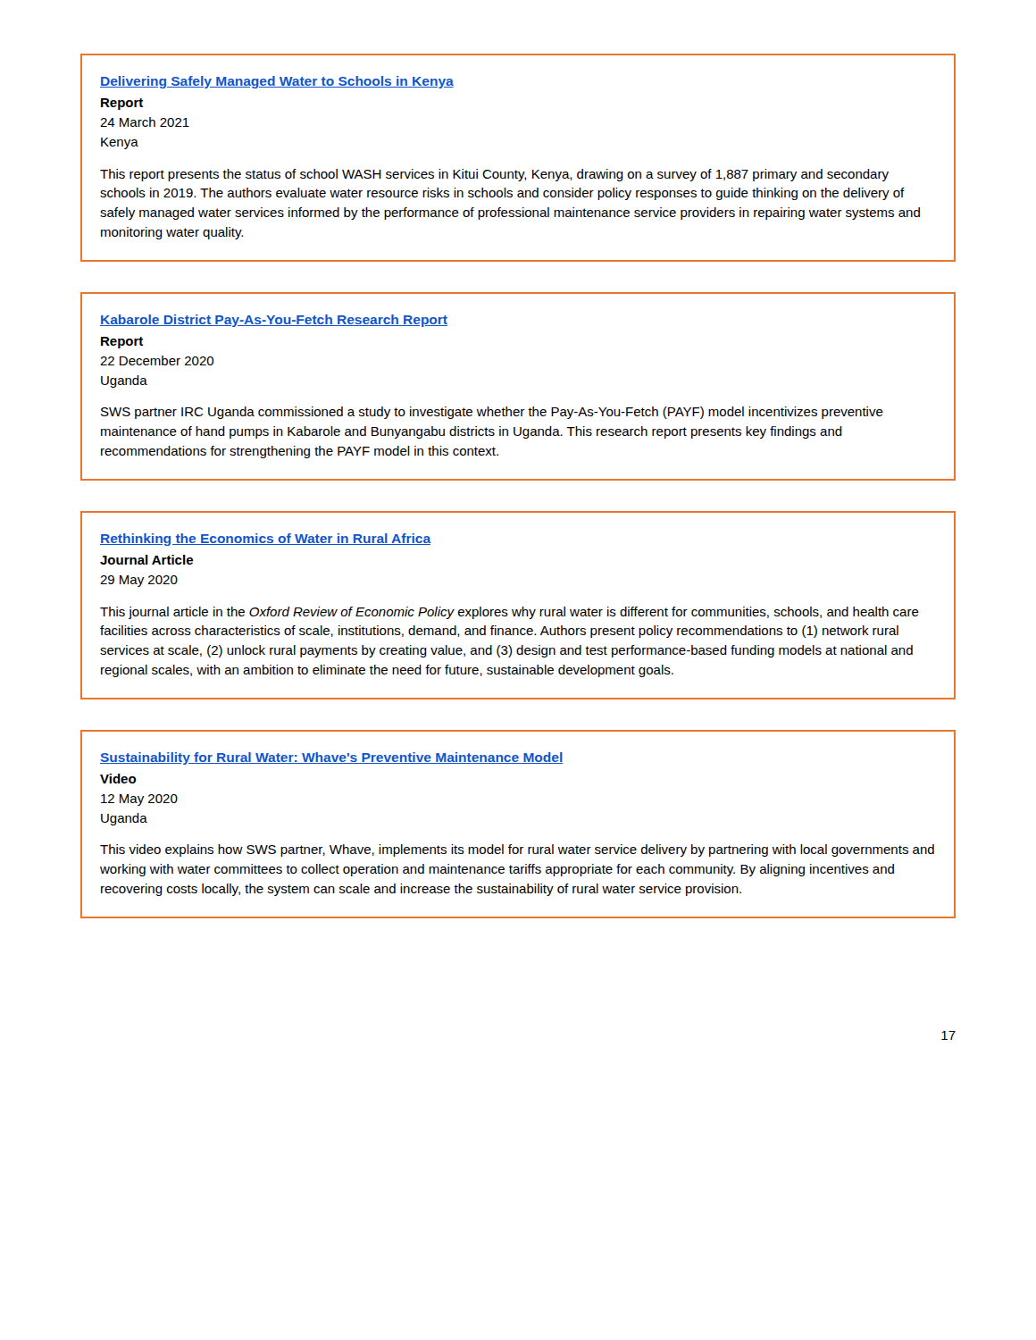Delivering Safely Managed Water to Schools in Kenya Report 24 March 2021 Kenya
This report presents the status of school WASH services in Kitui County, Kenya, drawing on a survey of 1,887 primary and secondary schools in 2019. The authors evaluate water resource risks in schools and consider policy responses to guide thinking on the delivery of safely managed water services informed by the performance of professional maintenance service providers in repairing water systems and monitoring water quality.
Kabarole District Pay-As-You-Fetch Research Report Report 22 December 2020 Uganda
SWS partner IRC Uganda commissioned a study to investigate whether the Pay-As-You-Fetch (PAYF) model incentivizes preventive maintenance of hand pumps in Kabarole and Bunyangabu districts in Uganda. This research report presents key findings and recommendations for strengthening the PAYF model in this context.
Rethinking the Economics of Water in Rural Africa Journal Article 29 May 2020
This journal article in the Oxford Review of Economic Policy explores why rural water is different for communities, schools, and health care facilities across characteristics of scale, institutions, demand, and finance. Authors present policy recommendations to (1) network rural services at scale, (2) unlock rural payments by creating value, and (3) design and test performance-based funding models at national and regional scales, with an ambition to eliminate the need for future, sustainable development goals.
Sustainability for Rural Water: Whave's Preventive Maintenance Model Video 12 May 2020 Uganda
This video explains how SWS partner, Whave, implements its model for rural water service delivery by partnering with local governments and working with water committees to collect operation and maintenance tariffs appropriate for each community. By aligning incentives and recovering costs locally, the system can scale and increase the sustainability of rural water service provision.
17